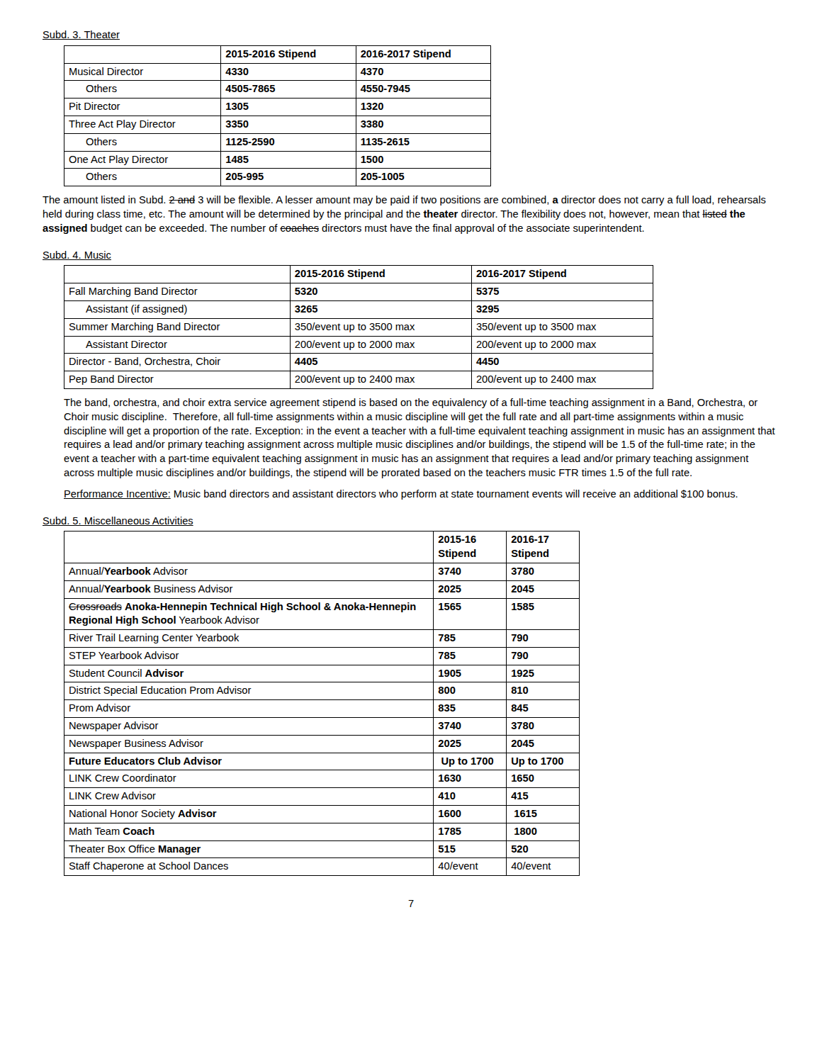Subd. 3. Theater
| | 2015-2016 Stipend | 2016-2017 Stipend |
| --- | --- | --- |
| Musical Director | 4330 | 4370 |
| Others | 4505-7865 | 4550-7945 |
| Pit Director | 1305 | 1320 |
| Three Act Play Director | 3350 | 3380 |
| Others | 1125-2590 | 1135-2615 |
| One Act Play Director | 1485 | 1500 |
| Others | 205-995 | 205-1005 |
The amount listed in Subd. 2 and 3 will be flexible. A lesser amount may be paid if two positions are combined, a director does not carry a full load, rehearsals held during class time, etc. The amount will be determined by the principal and the theater director. The flexibility does not, however, mean that listed the assigned budget can be exceeded. The number of coaches directors must have the final approval of the associate superintendent.
Subd. 4. Music
| | 2015-2016 Stipend | 2016-2017 Stipend |
| --- | --- | --- |
| Fall Marching Band Director | 5320 | 5375 |
| Assistant (if assigned) | 3265 | 3295 |
| Summer Marching Band Director | 350/event up to 3500 max | 350/event up to 3500 max |
| Assistant Director | 200/event up to 2000 max | 200/event up to 2000 max |
| Director - Band, Orchestra, Choir | 4405 | 4450 |
| Pep Band Director | 200/event up to 2400 max | 200/event up to 2400 max |
The band, orchestra, and choir extra service agreement stipend is based on the equivalency of a full-time teaching assignment in a Band, Orchestra, or Choir music discipline. Therefore, all full-time assignments within a music discipline will get the full rate and all part-time assignments within a music discipline will get a proportion of the rate. Exception: in the event a teacher with a full-time equivalent teaching assignment in music has an assignment that requires a lead and/or primary teaching assignment across multiple music disciplines and/or buildings, the stipend will be 1.5 of the full-time rate; in the event a teacher with a part-time equivalent teaching assignment in music has an assignment that requires a lead and/or primary teaching assignment across multiple music disciplines and/or buildings, the stipend will be prorated based on the teachers music FTR times 1.5 of the full rate.
Performance Incentive: Music band directors and assistant directors who perform at state tournament events will receive an additional $100 bonus.
Subd. 5. Miscellaneous Activities
| | 2015-16 Stipend | 2016-17 Stipend |
| --- | --- | --- |
| Annual/ Yearbook Advisor | 3740 | 3780 |
| Annual/ Yearbook Business Advisor | 2025 | 2045 |
| Crossroads Anoka-Hennepin Technical High School & Anoka-Hennepin Regional High School Yearbook Advisor | 1565 | 1585 |
| River Trail Learning Center Yearbook | 785 | 790 |
| STEP Yearbook Advisor | 785 | 790 |
| Student Council Advisor | 1905 | 1925 |
| District Special Education Prom Advisor | 800 | 810 |
| Prom Advisor | 835 | 845 |
| Newspaper Advisor | 3740 | 3780 |
| Newspaper Business Advisor | 2025 | 2045 |
| Future Educators Club Advisor | Up to 1700 | Up to 1700 |
| LINK Crew Coordinator | 1630 | 1650 |
| LINK Crew Advisor | 410 | 415 |
| National Honor Society Advisor | 1600 | 1615 |
| Math Team Coach | 1785 | 1800 |
| Theater Box Office Manager | 515 | 520 |
| Staff Chaperone at School Dances | 40/event | 40/event |
7